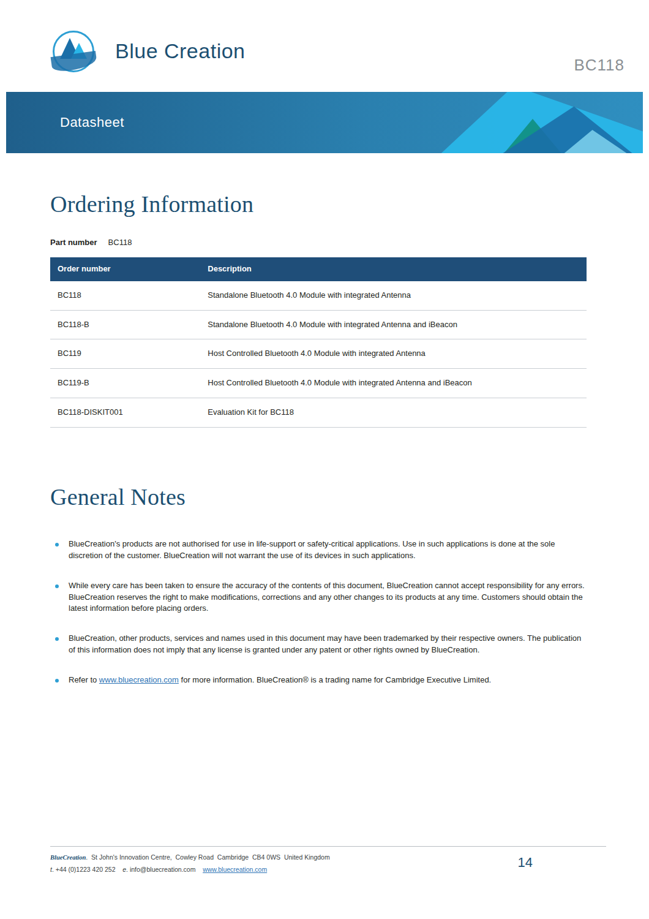Blue Creation
BC118
Datasheet
Ordering Information
Part number BC118
| Order number | Description |
| --- | --- |
| BC118 | Standalone Bluetooth 4.0 Module with integrated Antenna |
| BC118-B | Standalone Bluetooth 4.0 Module with integrated Antenna and iBeacon |
| BC119 | Host Controlled Bluetooth 4.0 Module with integrated Antenna |
| BC119-B | Host Controlled Bluetooth 4.0 Module with integrated Antenna and iBeacon |
| BC118-DISKIT001 | Evaluation Kit for BC118 |
General Notes
BlueCreation's products are not authorised for use in life-support or safety-critical applications. Use in such applications is done at the sole discretion of the customer. BlueCreation will not warrant the use of its devices in such applications.
While every care has been taken to ensure the accuracy of the contents of this document, BlueCreation cannot accept responsibility for any errors. BlueCreation reserves the right to make modifications, corrections and any other changes to its products at any time. Customers should obtain the latest information before placing orders.
BlueCreation, other products, services and names used in this document may have been trademarked by their respective owners. The publication of this information does not imply that any license is granted under any patent or other rights owned by BlueCreation.
Refer to www.bluecreation.com for more information. BlueCreation® is a trading name for Cambridge Executive Limited.
BlueCreation. St John's Innovation Centre, Cowley Road Cambridge CB4 0WS United Kingdom
t. +44 (0)1223 420 252 e. info@bluecreation.com www.bluecreation.com
14